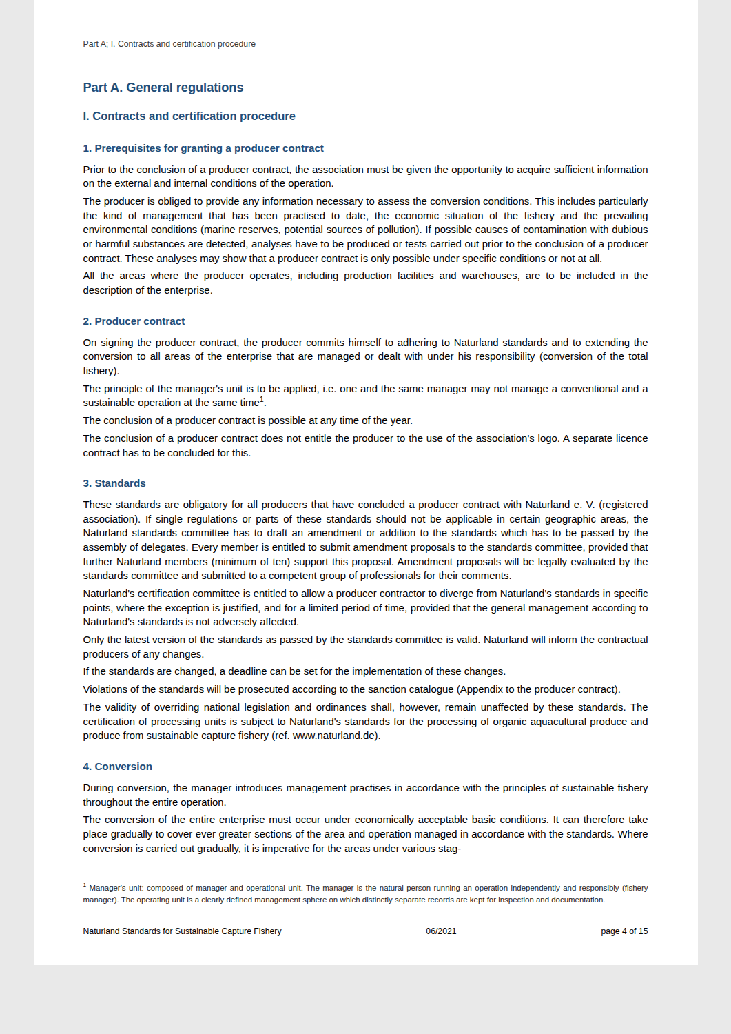Part A; I. Contracts and certification procedure
Part A. General regulations
I. Contracts and certification procedure
1. Prerequisites for granting a producer contract
Prior to the conclusion of a producer contract, the association must be given the opportunity to acquire sufficient information on the external and internal conditions of the operation.
The producer is obliged to provide any information necessary to assess the conversion conditions. This includes particularly the kind of management that has been practised to date, the economic situation of the fishery and the prevailing environmental conditions (marine reserves, potential sources of pollution). If possible causes of contamination with dubious or harmful substances are detected, analyses have to be produced or tests carried out prior to the conclusion of a producer contract. These analyses may show that a producer contract is only possible under specific conditions or not at all.
All the areas where the producer operates, including production facilities and warehouses, are to be included in the description of the enterprise.
2. Producer contract
On signing the producer contract, the producer commits himself to adhering to Naturland standards and to extending the conversion to all areas of the enterprise that are managed or dealt with under his responsibility (conversion of the total fishery).
The principle of the manager's unit is to be applied, i.e. one and the same manager may not manage a conventional and a sustainable operation at the same time1.
The conclusion of a producer contract is possible at any time of the year.
The conclusion of a producer contract does not entitle the producer to the use of the association's logo. A separate licence contract has to be concluded for this.
3. Standards
These standards are obligatory for all producers that have concluded a producer contract with Naturland e. V. (registered association). If single regulations or parts of these standards should not be applicable in certain geographic areas, the Naturland standards committee has to draft an amendment or addition to the standards which has to be passed by the assembly of delegates. Every member is entitled to submit amendment proposals to the standards committee, provided that further Naturland members (minimum of ten) support this proposal. Amendment proposals will be legally evaluated by the standards committee and submitted to a competent group of professionals for their comments.
Naturland's certification committee is entitled to allow a producer contractor to diverge from Naturland's standards in specific points, where the exception is justified, and for a limited period of time, provided that the general management according to Naturland's standards is not adversely affected.
Only the latest version of the standards as passed by the standards committee is valid. Naturland will inform the contractual producers of any changes.
If the standards are changed, a deadline can be set for the implementation of these changes.
Violations of the standards will be prosecuted according to the sanction catalogue (Appendix to the producer contract).
The validity of overriding national legislation and ordinances shall, however, remain unaffected by these standards. The certification of processing units is subject to Naturland's standards for the processing of organic aquacultural produce and produce from sustainable capture fishery (ref. www.naturland.de).
4. Conversion
During conversion, the manager introduces management practises in accordance with the principles of sustainable fishery throughout the entire operation.
The conversion of the entire enterprise must occur under economically acceptable basic conditions. It can therefore take place gradually to cover ever greater sections of the area and operation managed in accordance with the standards. Where conversion is carried out gradually, it is imperative for the areas under various stag-
1 Manager's unit: composed of manager and operational unit. The manager is the natural person running an operation independently and responsibly (fishery manager). The operating unit is a clearly defined management sphere on which distinctly separate records are kept for inspection and documentation.
Naturland Standards for Sustainable Capture Fishery 06/2021 page 4 of 15